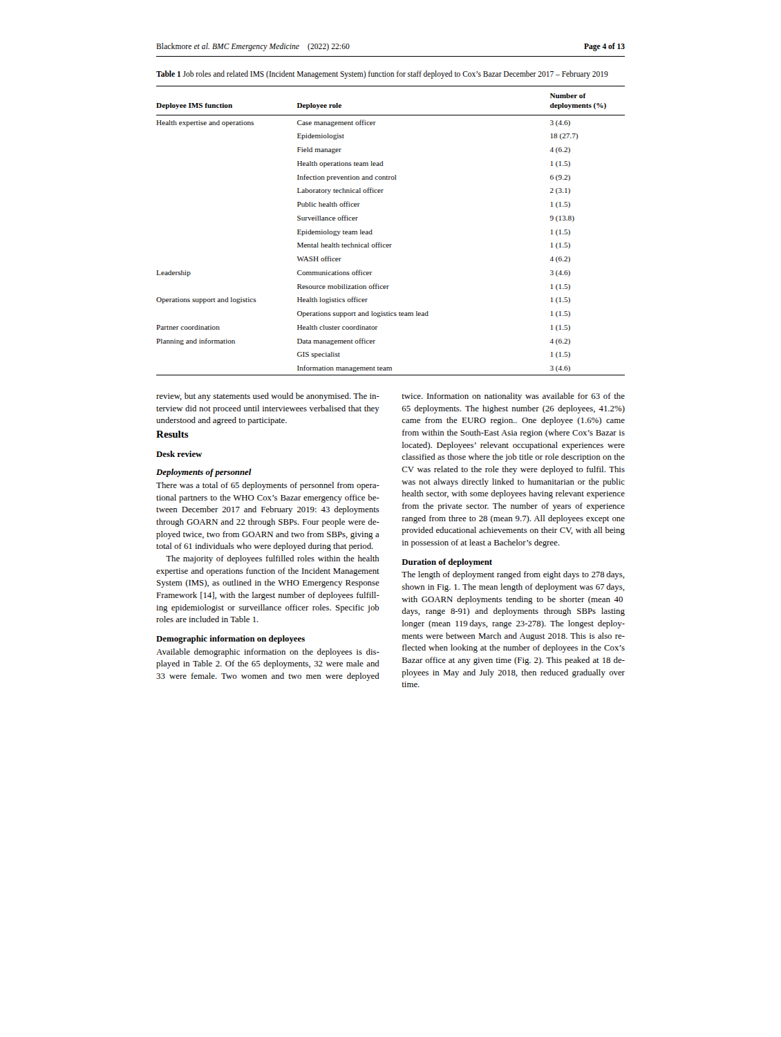Blackmore et al. BMC Emergency Medicine (2022) 22:60
Page 4 of 13
Table 1 Job roles and related IMS (Incident Management System) function for staff deployed to Cox’s Bazar December 2017 – February 2019
| Deployee IMS function | Deployee role | Number of deployments (%) |
| --- | --- | --- |
| Health expertise and operations | Case management officer | 3 (4.6) |
| | Epidemiologist | 18 (27.7) |
| | Field manager | 4 (6.2) |
| | Health operations team lead | 1 (1.5) |
| | Infection prevention and control | 6 (9.2) |
| | Laboratory technical officer | 2 (3.1) |
| | Public health officer | 1 (1.5) |
| | Surveillance officer | 9 (13.8) |
| | Epidemiology team lead | 1 (1.5) |
| | Mental health technical officer | 1 (1.5) |
| | WASH officer | 4 (6.2) |
| Leadership | Communications officer | 3 (4.6) |
| | Resource mobilization officer | 1 (1.5) |
| Operations support and logistics | Health logistics officer | 1 (1.5) |
| | Operations support and logistics team lead | 1 (1.5) |
| Partner coordination | Health cluster coordinator | 1 (1.5) |
| Planning and information | Data management officer | 4 (6.2) |
| | GIS specialist | 1 (1.5) |
| | Information management team | 3 (4.6) |
review, but any statements used would be anonymised. The interview did not proceed until interviewees verbalised that they understood and agreed to participate.
Results
Desk review
Deployments of personnel
There was a total of 65 deployments of personnel from operational partners to the WHO Cox’s Bazar emergency office between December 2017 and February 2019: 43 deployments through GOARN and 22 through SBPs. Four people were deployed twice, two from GOARN and two from SBPs, giving a total of 61 individuals who were deployed during that period.
The majority of deployees fulfilled roles within the health expertise and operations function of the Incident Management System (IMS), as outlined in the WHO Emergency Response Framework [14], with the largest number of deployees fulfilling epidemiologist or surveillance officer roles. Specific job roles are included in Table 1.
Demographic information on deployees
Available demographic information on the deployees is displayed in Table 2. Of the 65 deployments, 32 were male and 33 were female. Two women and two men were deployed twice. Information on nationality was available for 63 of the 65 deployments. The highest number (26 deployees, 41.2%) came from the EURO region.. One deployee (1.6%) came from within the South-East Asia region (where Cox’s Bazar is located). Deployees’ relevant occupational experiences were classified as those where the job title or role description on the CV was related to the role they were deployed to fulfil. This was not always directly linked to humanitarian or the public health sector, with some deployees having relevant experience from the private sector. The number of years of experience ranged from three to 28 (mean 9.7). All deployees except one provided educational achievements on their CV, with all being in possession of at least a Bachelor’s degree.
Duration of deployment
The length of deployment ranged from eight days to 278 days, shown in Fig. 1. The mean length of deployment was 67 days, with GOARN deployments tending to be shorter (mean 40 days, range 8-91) and deployments through SBPs lasting longer (mean 119 days, range 23-278). The longest deployments were between March and August 2018. This is also reflected when looking at the number of deployees in the Cox’s Bazar office at any given time (Fig. 2). This peaked at 18 deployees in May and July 2018, then reduced gradually over time.